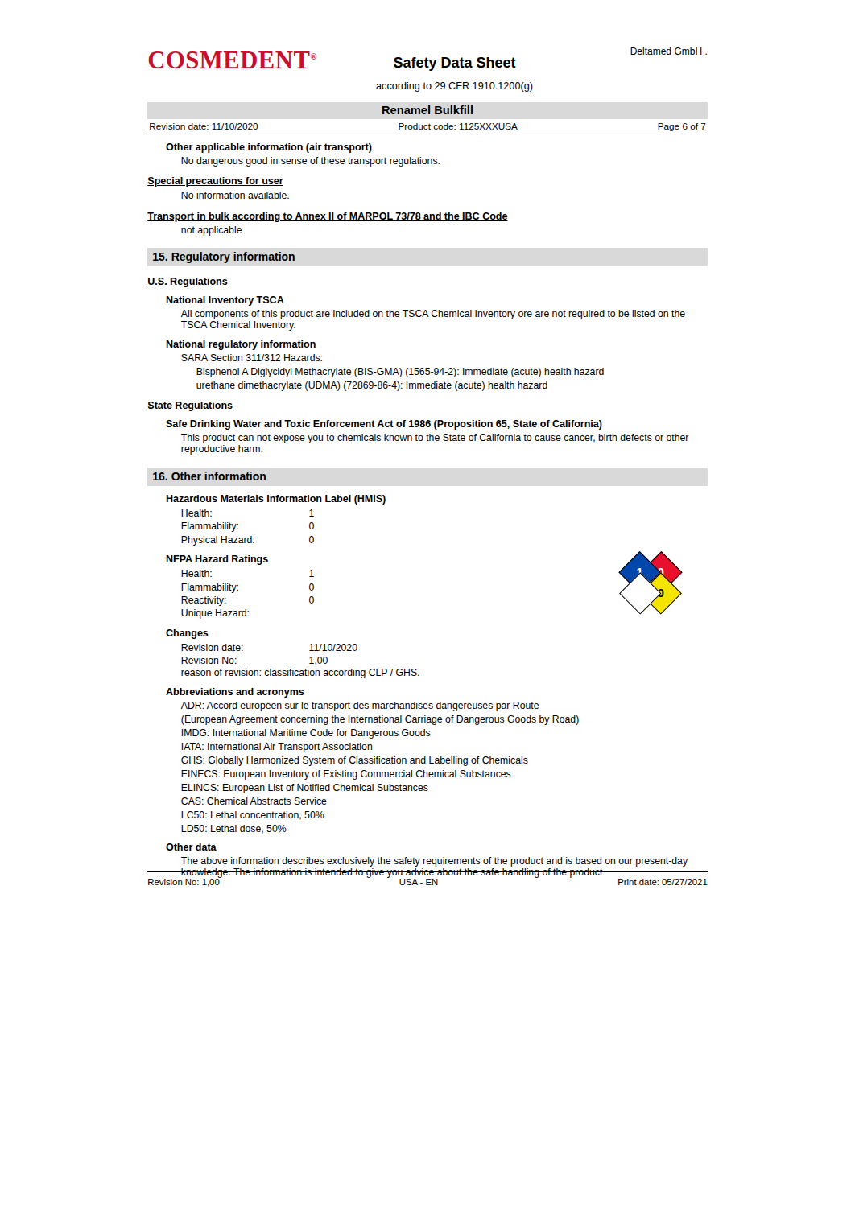COSMEDENT®
Safety Data Sheet
according to 29 CFR 1910.1200(g)
Deltamed GmbH .
Renamel Bulkfill
Revision date: 11/10/2020
Product code: 1125XXXUSA
Page 6 of 7
Other applicable information (air transport)
No dangerous good in sense of these transport regulations.
Special precautions for user
No information available.
Transport in bulk according to Annex II of MARPOL 73/78 and the IBC Code
not applicable
15. Regulatory information
U.S. Regulations
National Inventory TSCA
All components of this product are included on the TSCA Chemical Inventory ore are not required to be listed on the TSCA Chemical Inventory.
National regulatory information
SARA Section 311/312 Hazards:
Bisphenol A Diglycidyl Methacrylate (BIS-GMA) (1565-94-2): Immediate (acute) health hazard
urethane dimethacrylate (UDMA) (72869-86-4): Immediate (acute) health hazard
State Regulations
Safe Drinking Water and Toxic Enforcement Act of 1986 (Proposition 65, State of California)
This product can not expose you to chemicals known to the State of California to cause cancer, birth defects or other reproductive harm.
16. Other information
Hazardous Materials Information Label (HMIS)
| Health: | 1 |
| Flammability: | 0 |
| Physical Hazard: | 0 |
NFPA Hazard Ratings
| Health: | 1 |
| Flammability: | 0 |
| Reactivity: | 0 |
| Unique Hazard: | |
0
1
0
Changes
| Revision date: | 11/10/2020 |
| Revision No: | 1,00 |
reason of revision: classification according CLP / GHS.
Abbreviations and acronyms
ADR: Accord européen sur le transport des marchandises dangereuses par Route
(European Agreement concerning the International Carriage of Dangerous Goods by Road)
IMDG: International Maritime Code for Dangerous Goods
IATA: International Air Transport Association
GHS: Globally Harmonized System of Classification and Labelling of Chemicals
EINECS: European Inventory of Existing Commercial Chemical Substances
ELINCS: European List of Notified Chemical Substances
CAS: Chemical Abstracts Service
LC50: Lethal concentration, 50%
LD50: Lethal dose, 50%
Other data
The above information describes exclusively the safety requirements of the product and is based on our present-day knowledge. The information is intended to give you advice about the safe handling of the product
Revision No: 1,00
USA - EN
Print date: 05/27/2021